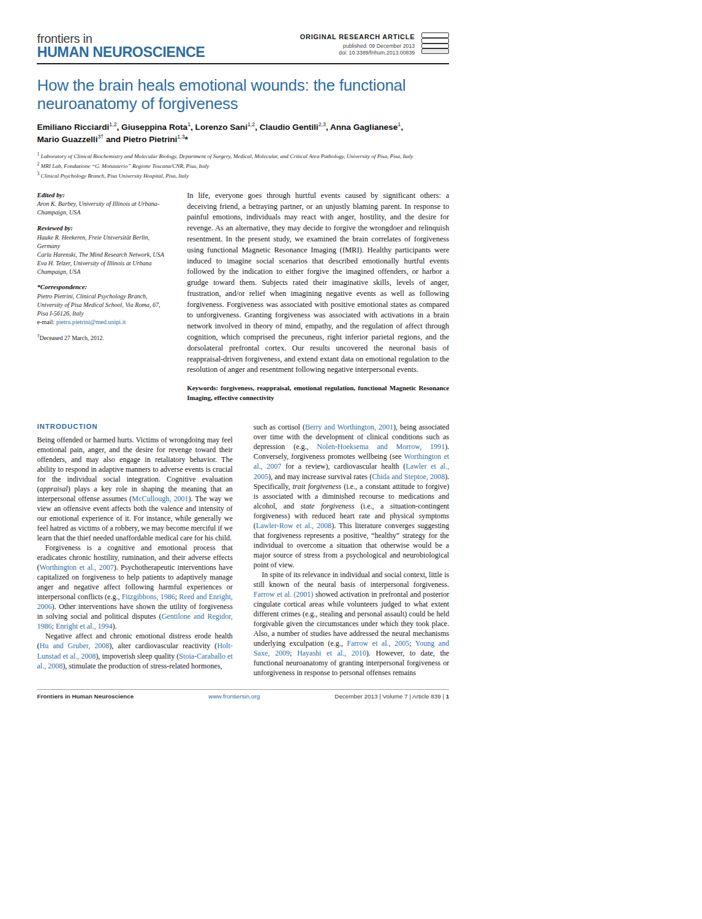frontiers in
HUMAN NEUROSCIENCE
ORIGINAL RESEARCH ARTICLE
published: 09 December 2013
doi: 10.3389/fnhum.2013.00839
How the brain heals emotional wounds: the functional
neuroanatomy of forgiveness
Emiliano Ricciardi1,2, Giuseppina Rota1, Lorenzo Sani1,2, Claudio Gentili2,3, Anna Gaglianese1,
Mario Guazzelli3† and Pietro Pietrini1,3*
1 Laboratory of Clinical Biochemistry and Molecular Biology, Department of Surgery, Medical, Molecular, and Critical Area Pathology, University of Pisa, Pisa, Italy
2 MRI Lab, Fondazione “G. Monasterio” Regione Toscana/CNR, Pisa, Italy
3 Clinical Psychology Branch, Pisa University Hospital, Pisa, Italy
Edited by:
Aron K. Barbey, University of Illinois at Urbana-Champaign, USA
Reviewed by:
Hauke R. Heekeren, Freie Universität Berlin, Germany
Carla Harenski, The Mind Research Network, USA
Eva H. Telzer, University of Illinois at Urbana Champaign, USA
*Correspondence:
Pietro Pietrini, Clinical Psychology Branch, University of Pisa Medical School, Via Roma, 67, Pisa I-56126, Italy
e-mail: pietro.pietrini@med.unipi.it
†Deceased 27 March, 2012.
In life, everyone goes through hurtful events caused by significant others: a deceiving friend, a betraying partner, or an unjustly blaming parent. In response to painful emotions, individuals may react with anger, hostility, and the desire for revenge. As an alternative, they may decide to forgive the wrongdoer and relinquish resentment. In the present study, we examined the brain correlates of forgiveness using functional Magnetic Resonance Imaging (fMRI). Healthy participants were induced to imagine social scenarios that described emotionally hurtful events followed by the indication to either forgive the imagined offenders, or harbor a grudge toward them. Subjects rated their imaginative skills, levels of anger, frustration, and/or relief when imagining negative events as well as following forgiveness. Forgiveness was associated with positive emotional states as compared to unforgiveness. Granting forgiveness was associated with activations in a brain network involved in theory of mind, empathy, and the regulation of affect through cognition, which comprised the precuneus, right inferior parietal regions, and the dorsolateral prefrontal cortex. Our results uncovered the neuronal basis of reappraisal-driven forgiveness, and extend extant data on emotional regulation to the resolution of anger and resentment following negative interpersonal events.
Keywords: forgiveness, reappraisal, emotional regulation, functional Magnetic Resonance Imaging, effective connectivity
INTRODUCTION
Being offended or harmed hurts. Victims of wrongdoing may feel emotional pain, anger, and the desire for revenge toward their offenders, and may also engage in retaliatory behavior. The ability to respond in adaptive manners to adverse events is crucial for the individual social integration. Cognitive evaluation (appraisal) plays a key role in shaping the meaning that an interpersonal offense assumes (McCullough, 2001). The way we view an offensive event affects both the valence and intensity of our emotional experience of it. For instance, while generally we feel hatred as victims of a robbery, we may become merciful if we learn that the thief needed unaffordable medical care for his child.
Forgiveness is a cognitive and emotional process that eradicates chronic hostility, rumination, and their adverse effects (Worthington et al., 2007). Psychotherapeutic interventions have capitalized on forgiveness to help patients to adaptively manage anger and negative affect following harmful experiences or interpersonal conflicts (e.g., Fitzgibbons, 1986; Reed and Enright, 2006). Other interventions have shown the utility of forgiveness in solving social and political disputes (Gentilone and Regidor, 1986; Enright et al., 1994).
Negative affect and chronic emotional distress erode health (Hu and Gruber, 2008), alter cardiovascular reactivity (Holt-Lunstad et al., 2008), impoverish sleep quality (Stoia-Caraballo et al., 2008), stimulate the production of stress-related hormones,
such as cortisol (Berry and Worthington, 2001), being associated over time with the development of clinical conditions such as depression (e.g., Nolen-Hoeksema and Morrow, 1991). Conversely, forgiveness promotes wellbeing (see Worthington et al., 2007 for a review), cardiovascular health (Lawler et al., 2005), and may increase survival rates (Chida and Steptoe, 2008). Specifically, trait forgiveness (i.e., a constant attitude to forgive) is associated with a diminished recourse to medications and alcohol, and state forgiveness (i.e., a situation-contingent forgiveness) with reduced heart rate and physical symptoms (Lawler-Row et al., 2008). This literature converges suggesting that forgiveness represents a positive, “healthy” strategy for the individual to overcome a situation that otherwise would be a major source of stress from a psychological and neurobiological point of view.
In spite of its relevance in individual and social context, little is still known of the neural basis of interpersonal forgiveness. Farrow et al. (2001) showed activation in prefrontal and posterior cingulate cortical areas while volunteers judged to what extent different crimes (e.g., stealing and personal assault) could be held forgivable given the circumstances under which they took place. Also, a number of studies have addressed the neural mechanisms underlying exculpation (e.g., Farrow et al., 2005; Young and Saxe, 2009; Hayashi et al., 2010). However, to date, the functional neuroanatomy of granting interpersonal forgiveness or unforgiveness in response to personal offenses remains
Frontiers in Human Neuroscience
www.frontiersin.org
December 2013 | Volume 7 | Article 839 | 1